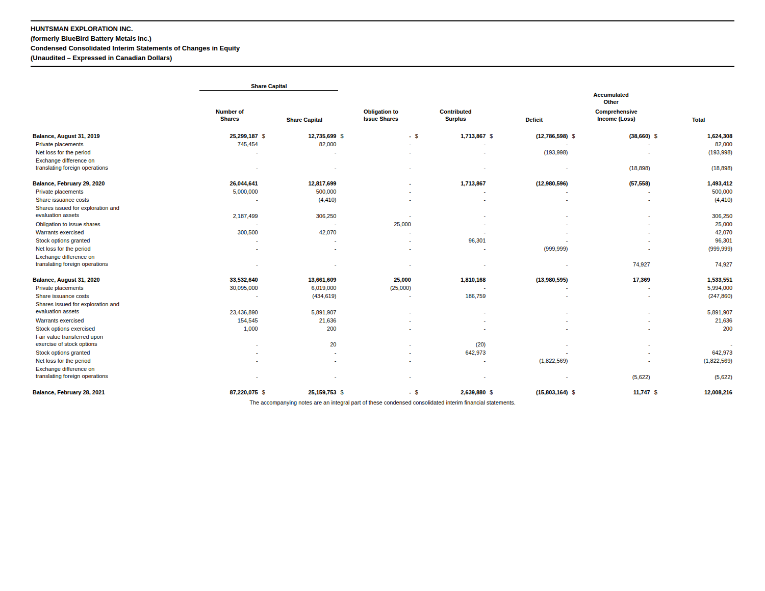HUNTSMAN EXPLORATION INC.
(formerly BlueBird Battery Metals Inc.)
Condensed Consolidated Interim Statements of Changes in Equity
(Unaudited – Expressed in Canadian Dollars)
| | Share Capital | | | | | | | | | | |
| | | | | | | | | | | Accumulated Other | | |
| | Number of Shares | | Share Capital | | Obligation to Issue Shares | | Contributed Surplus | | Deficit | | Comprehensive Income (Loss) | | Total |
| Balance, August 31, 2019 | 25,299,187 | $ | 12,735,699 | $ | - | $ | 1,713,867 | $ | (12,786,598) | $ | (38,660) | $ | 1,624,308 |
| Private placements | 745,454 | | 82,000 | | - | | - | | - | | - | | 82,000 |
| Net loss for the period | - | | - | | - | | - | | (193,998) | | - | | (193,998) |
| Exchange difference on translating foreign operations | - | | - | | - | | - | | - | | (18,898) | | (18,898) |
| Balance, February 29, 2020 | 26,044,641 | | 12,817,699 | | - | | 1,713,867 | | (12,980,596) | | (57,558) | | 1,493,412 |
| Private placements | 5,000,000 | | 500,000 | | - | | - | | - | | - | | 500,000 |
| Share issuance costs | - | | (4,410) | | - | | - | | - | | - | | (4,410) |
| Shares issued for exploration and evaluation assets | 2,187,499 | | 306,250 | | - | | - | | - | | - | | 306,250 |
| Obligation to issue shares | - | | - | | 25,000 | | - | | - | | - | | 25,000 |
| Warrants exercised | 300,500 | | 42,070 | | - | | - | | - | | - | | 42,070 |
| Stock options granted | - | | - | | - | | 96,301 | | - | | - | | 96,301 |
| Net loss for the period | - | | - | | - | | - | | (999,999) | | - | | (999,999) |
| Exchange difference on translating foreign operations | - | | - | | - | | - | | - | | 74,927 | | 74,927 |
| Balance, August 31, 2020 | 33,532,640 | | 13,661,609 | | 25,000 | | 1,810,168 | | (13,980,595) | | 17,369 | | 1,533,551 |
| Private placements | 30,095,000 | | 6,019,000 | | (25,000) | | - | | - | | - | | 5,994,000 |
| Share issuance costs | - | | (434,619) | | - | | 186,759 | | - | | - | | (247,860) |
| Shares issued for exploration and evaluation assets | 23,436,890 | | 5,891,907 | | - | | - | | - | | - | | 5,891,907 |
| Warrants exercised | 154,545 | | 21,636 | | - | | - | | - | | - | | 21,636 |
| Stock options exercised | 1,000 | | 200 | | - | | - | | - | | - | | 200 |
| Fair value transferred upon exercise of stock options | - | | 20 | | - | | (20) | | - | | - | | - |
| Stock options granted | - | | - | | - | | 642,973 | | - | | - | | 642,973 |
| Net loss for the period | - | | - | | - | | - | | (1,822,569) | | - | | (1,822,569) |
| Exchange difference on translating foreign operations | - | | - | | - | | - | | - | | (5,622) | | (5,622) |
| Balance, February 28, 2021 | 87,220,075 | $ | 25,159,753 | $ | - | $ | 2,639,880 | $ | (15,803,164) | $ | 11,747 | $ | 12,008,216 |
The accompanying notes are an integral part of these condensed consolidated interim financial statements.